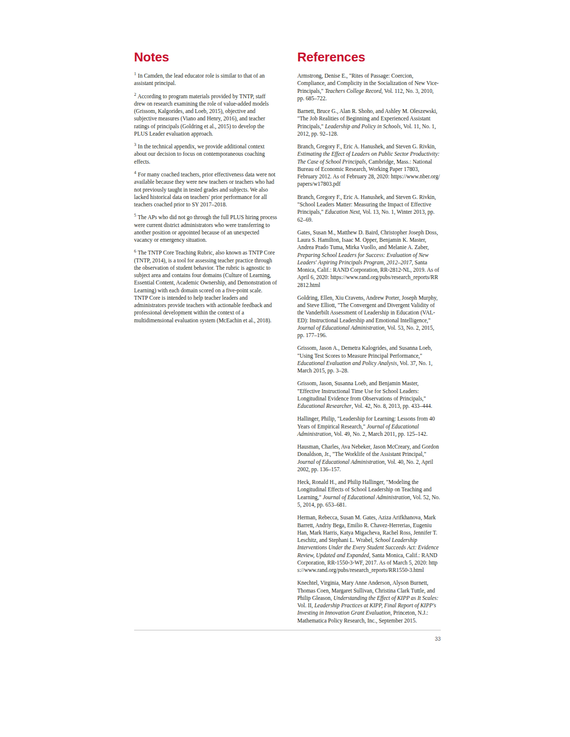Notes
1 In Camden, the lead educator role is similar to that of an assistant principal.
2 According to program materials provided by TNTP, staff drew on research examining the role of value-added models (Grissom, Kalgorides, and Loeb, 2015), objective and subjective measures (Viano and Henry, 2016), and teacher ratings of principals (Goldring et al., 2015) to develop the PLUS Leader evaluation approach.
3 In the technical appendix, we provide additional context about our decision to focus on contemporaneous coaching effects.
4 For many coached teachers, prior effectiveness data were not available because they were new teachers or teachers who had not previously taught in tested grades and subjects. We also lacked historical data on teachers' prior performance for all teachers coached prior to SY 2017–2018.
5 The APs who did not go through the full PLUS hiring process were current district administrators who were transferring to another position or appointed because of an unexpected vacancy or emergency situation.
6 The TNTP Core Teaching Rubric, also known as TNTP Core (TNTP, 2014), is a tool for assessing teacher practice through the observation of student behavior. The rubric is agnostic to subject area and contains four domains (Culture of Learning, Essential Content, Academic Ownership, and Demonstration of Learning) with each domain scored on a five-point scale. TNTP Core is intended to help teacher leaders and administrators provide teachers with actionable feedback and professional development within the context of a multidimensional evaluation system (McEachin et al., 2018).
References
Armstrong, Denise E., "Rites of Passage: Coercion, Compliance, and Complicity in the Socialization of New Vice-Principals," Teachers College Record, Vol. 112, No. 3, 2010, pp. 685–722.
Barnett, Bruce G., Alan R. Shoho, and Ashley M. Oleszewski, "The Job Realities of Beginning and Experienced Assistant Principals," Leadership and Policy in Schools, Vol. 11, No. 1, 2012, pp. 92–128.
Branch, Gregory F., Eric A. Hanushek, and Steven G. Rivkin, Estimating the Effect of Leaders on Public Sector Productivity: The Case of School Principals, Cambridge, Mass.: National Bureau of Economic Research, Working Paper 17803, February 2012. As of February 28, 2020: https://www.nber.org/papers/w17803.pdf
Branch, Gregory F., Eric A. Hanushek, and Steven G. Rivkin, "School Leaders Matter: Measuring the Impact of Effective Principals," Education Next, Vol. 13, No. 1, Winter 2013, pp. 62–69.
Gates, Susan M., Matthew D. Baird, Christopher Joseph Doss, Laura S. Hamilton, Isaac M. Opper, Benjamin K. Master, Andrea Prado Tuma, Mirka Vuollo, and Melanie A. Zaber, Preparing School Leaders for Success: Evaluation of New Leaders' Aspiring Principals Program, 2012–2017, Santa Monica, Calif.: RAND Corporation, RR-2812-NL, 2019. As of April 6, 2020: https://www.rand.org/pubs/research_reports/RR2812.html
Goldring, Ellen, Xiu Cravens, Andrew Porter, Joseph Murphy, and Steve Elliott, "The Convergent and Divergent Validity of the Vanderbilt Assessment of Leadership in Education (VAL-ED): Instructional Leadership and Emotional Intelligence," Journal of Educational Administration, Vol. 53, No. 2, 2015, pp. 177–196.
Grissom, Jason A., Demetra Kalogrides, and Susanna Loeb, "Using Test Scores to Measure Principal Performance," Educational Evaluation and Policy Analysis, Vol. 37, No. 1, March 2015, pp. 3–28.
Grissom, Jason, Susanna Loeb, and Benjamin Master, "Effective Instructional Time Use for School Leaders: Longitudinal Evidence from Observations of Principals," Educational Researcher, Vol. 42, No. 8, 2013, pp. 433–444.
Hallinger, Philip, "Leadership for Learning: Lessons from 40 Years of Empirical Research," Journal of Educational Administration, Vol. 49, No. 2, March 2011, pp. 125–142.
Hausman, Charles, Ava Nebeker, Jason McCreary, and Gordon Donaldson, Jr., "The Worklife of the Assistant Principal," Journal of Educational Administration, Vol. 40, No. 2, April 2002, pp. 136–157.
Heck, Ronald H., and Philip Hallinger, "Modeling the Longitudinal Effects of School Leadership on Teaching and Learning," Journal of Educational Administration, Vol. 52, No. 5, 2014, pp. 653–681.
Herman, Rebecca, Susan M. Gates, Aziza Arifkhanova, Mark Barrett, Andriy Bega, Emilio R. Chavez-Herrerias, Eugeniu Han, Mark Harris, Katya Migacheva, Rachel Ross, Jennifer T. Leschitz, and Stephani L. Wrabel, School Leadership Interventions Under the Every Student Succeeds Act: Evidence Review, Updated and Expanded, Santa Monica, Calif.: RAND Corporation, RR-1550-3-WF, 2017. As of March 5, 2020: https://www.rand.org/pubs/research_reports/RR1550-3.html
Knechtel, Virginia, Mary Anne Anderson, Alyson Burnett, Thomas Coen, Margaret Sullivan, Christina Clark Tuttle, and Philip Gleason, Understanding the Effect of KIPP as It Scales: Vol. II, Leadership Practices at KIPP, Final Report of KIPP's Investing in Innovation Grant Evaluation, Princeton, N.J.: Mathematica Policy Research, Inc., September 2015.
33